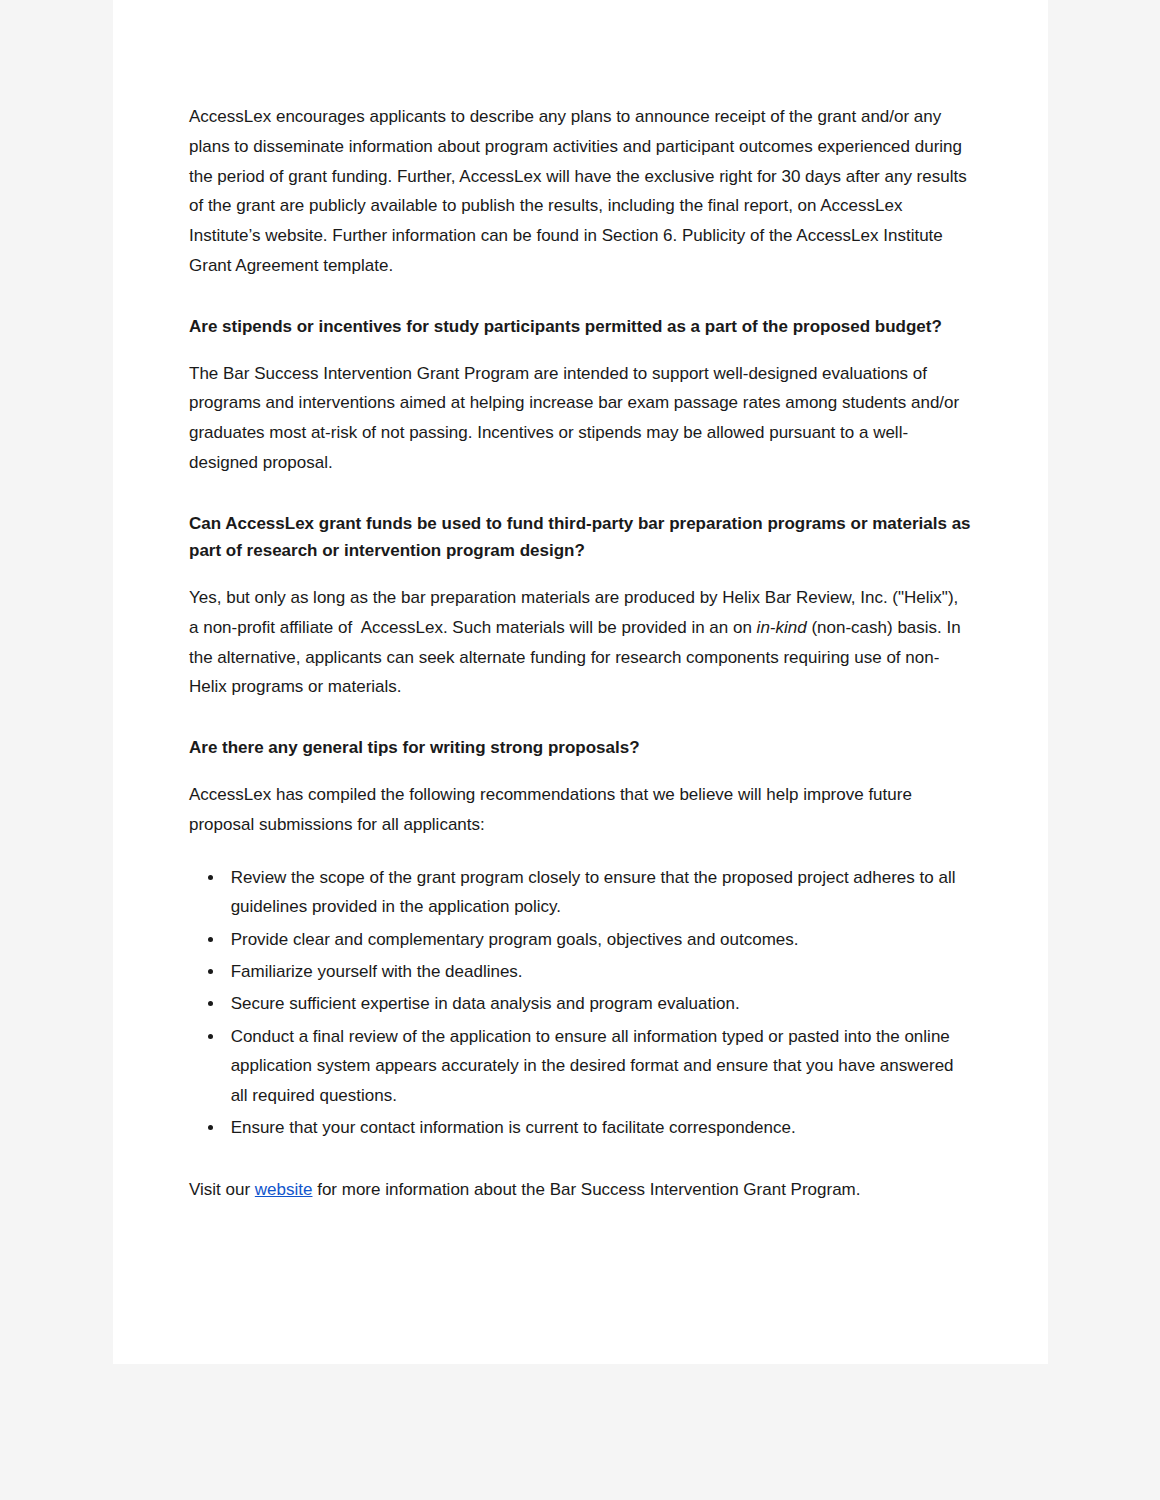AccessLex encourages applicants to describe any plans to announce receipt of the grant and/or any plans to disseminate information about program activities and participant outcomes experienced during the period of grant funding. Further, AccessLex will have the exclusive right for 30 days after any results of the grant are publicly available to publish the results, including the final report, on AccessLex Institute’s website. Further information can be found in Section 6. Publicity of the AccessLex Institute Grant Agreement template.
Are stipends or incentives for study participants permitted as a part of the proposed budget?
The Bar Success Intervention Grant Program are intended to support well-designed evaluations of programs and interventions aimed at helping increase bar exam passage rates among students and/or graduates most at-risk of not passing. Incentives or stipends may be allowed pursuant to a well-designed proposal.
Can AccessLex grant funds be used to fund third-party bar preparation programs or materials as part of research or intervention program design?
Yes, but only as long as the bar preparation materials are produced by Helix Bar Review, Inc. ("Helix"), a non-profit affiliate of AccessLex. Such materials will be provided in an on in-kind (non-cash) basis. In the alternative, applicants can seek alternate funding for research components requiring use of non-Helix programs or materials.
Are there any general tips for writing strong proposals?
AccessLex has compiled the following recommendations that we believe will help improve future proposal submissions for all applicants:
Review the scope of the grant program closely to ensure that the proposed project adheres to all guidelines provided in the application policy.
Provide clear and complementary program goals, objectives and outcomes.
Familiarize yourself with the deadlines.
Secure sufficient expertise in data analysis and program evaluation.
Conduct a final review of the application to ensure all information typed or pasted into the online application system appears accurately in the desired format and ensure that you have answered all required questions.
Ensure that your contact information is current to facilitate correspondence.
Visit our website for more information about the Bar Success Intervention Grant Program.